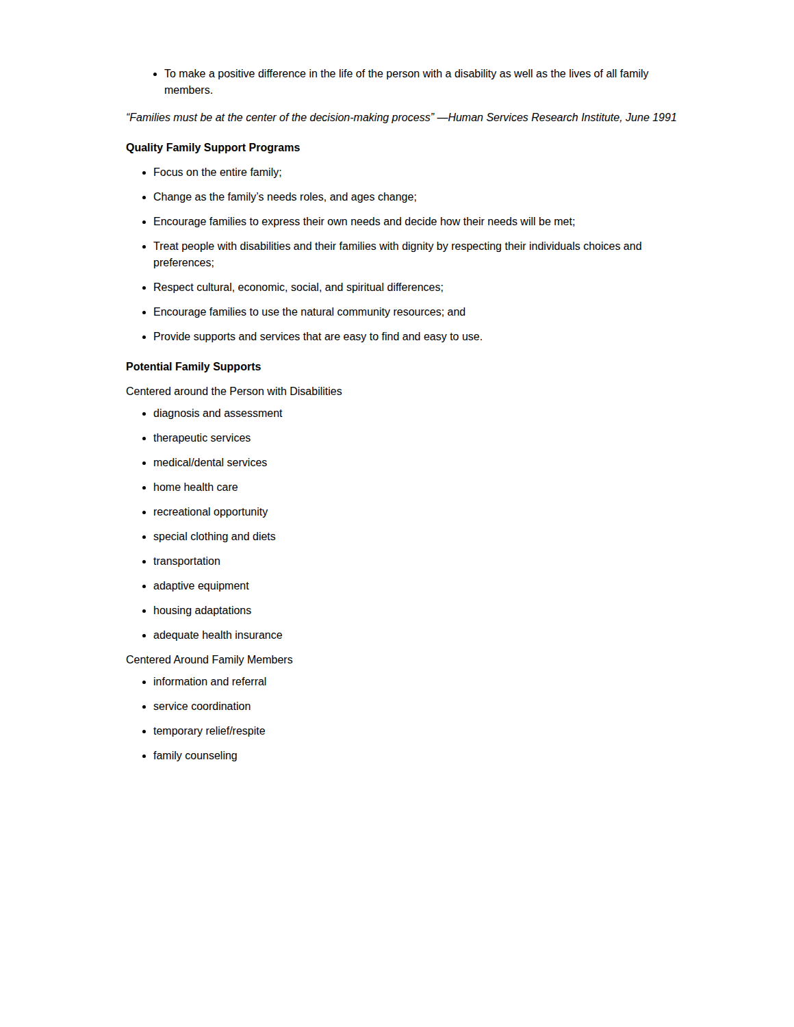To make a positive difference in the life of the person with a disability as well as the lives of all family members.
“Families must be at the center of the decision-making process” —Human Services Research Institute, June 1991
Quality Family Support Programs
Focus on the entire family;
Change as the family’s needs roles, and ages change;
Encourage families to express their own needs and decide how their needs will be met;
Treat people with disabilities and their families with dignity by respecting their individuals choices and preferences;
Respect cultural, economic, social, and spiritual differences;
Encourage families to use the natural community resources; and
Provide supports and services that are easy to find and easy to use.
Potential Family Supports
Centered around the Person with Disabilities
diagnosis and assessment
therapeutic services
medical/dental services
home health care
recreational opportunity
special clothing and diets
transportation
adaptive equipment
housing adaptations
adequate health insurance
Centered Around Family Members
information and referral
service coordination
temporary relief/respite
family counseling